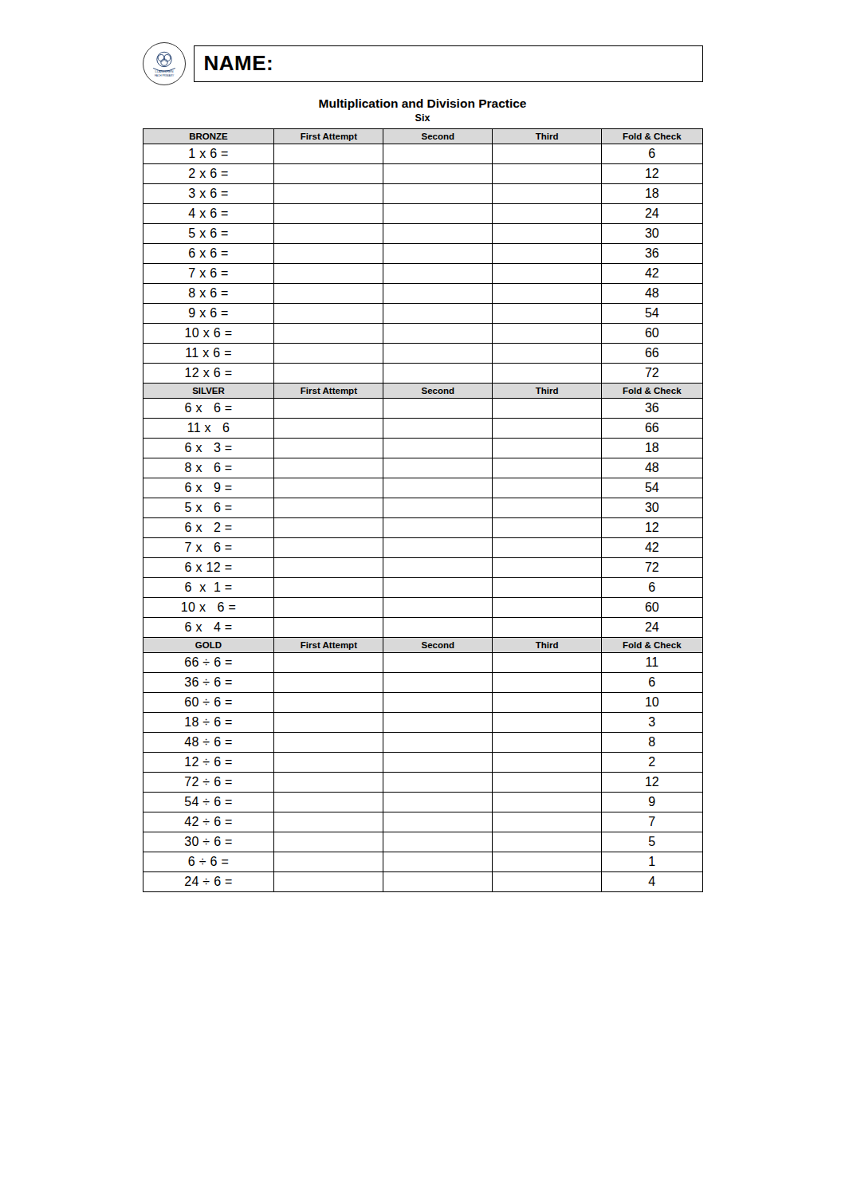LLANISHEN FACH PRIMARY
NAME:
Multiplication and Division Practice
Six
| BRONZE | First Attempt | Second | Third | Fold & Check |
| --- | --- | --- | --- | --- |
| 1 x 6 = | | | | 6 |
| 2 x 6 = | | | | 12 |
| 3 x 6 = | | | | 18 |
| 4 x 6 = | | | | 24 |
| 5 x 6 = | | | | 30 |
| 6 x 6 = | | | | 36 |
| 7 x 6 = | | | | 42 |
| 8 x 6 = | | | | 48 |
| 9 x 6 = | | | | 54 |
| 10 x 6 = | | | | 60 |
| 11 x 6 = | | | | 66 |
| 12 x 6 = | | | | 72 |
| SILVER | First Attempt | Second | Third | Fold & Check |
| 6 x 6 = | | | | 36 |
| 11 x 6 | | | | 66 |
| 6 x 3 = | | | | 18 |
| 8 x 6 = | | | | 48 |
| 6 x 9 = | | | | 54 |
| 5 x 6 = | | | | 30 |
| 6 x 2 = | | | | 12 |
| 7 x 6 = | | | | 42 |
| 6 x 12 = | | | | 72 |
| 6 x 1 = | | | | 6 |
| 10 x 6 = | | | | 60 |
| 6 x 4 = | | | | 24 |
| GOLD | First Attempt | Second | Third | Fold & Check |
| 66 ÷ 6 = | | | | 11 |
| 36 ÷ 6 = | | | | 6 |
| 60 ÷ 6 = | | | | 10 |
| 18 ÷ 6 = | | | | 3 |
| 48 ÷ 6 = | | | | 8 |
| 12 ÷ 6 = | | | | 2 |
| 72 ÷ 6 = | | | | 12 |
| 54 ÷ 6 = | | | | 9 |
| 42 ÷ 6 = | | | | 7 |
| 30 ÷ 6 = | | | | 5 |
| 6 ÷ 6 = | | | | 1 |
| 24 ÷ 6 = | | | | 4 |